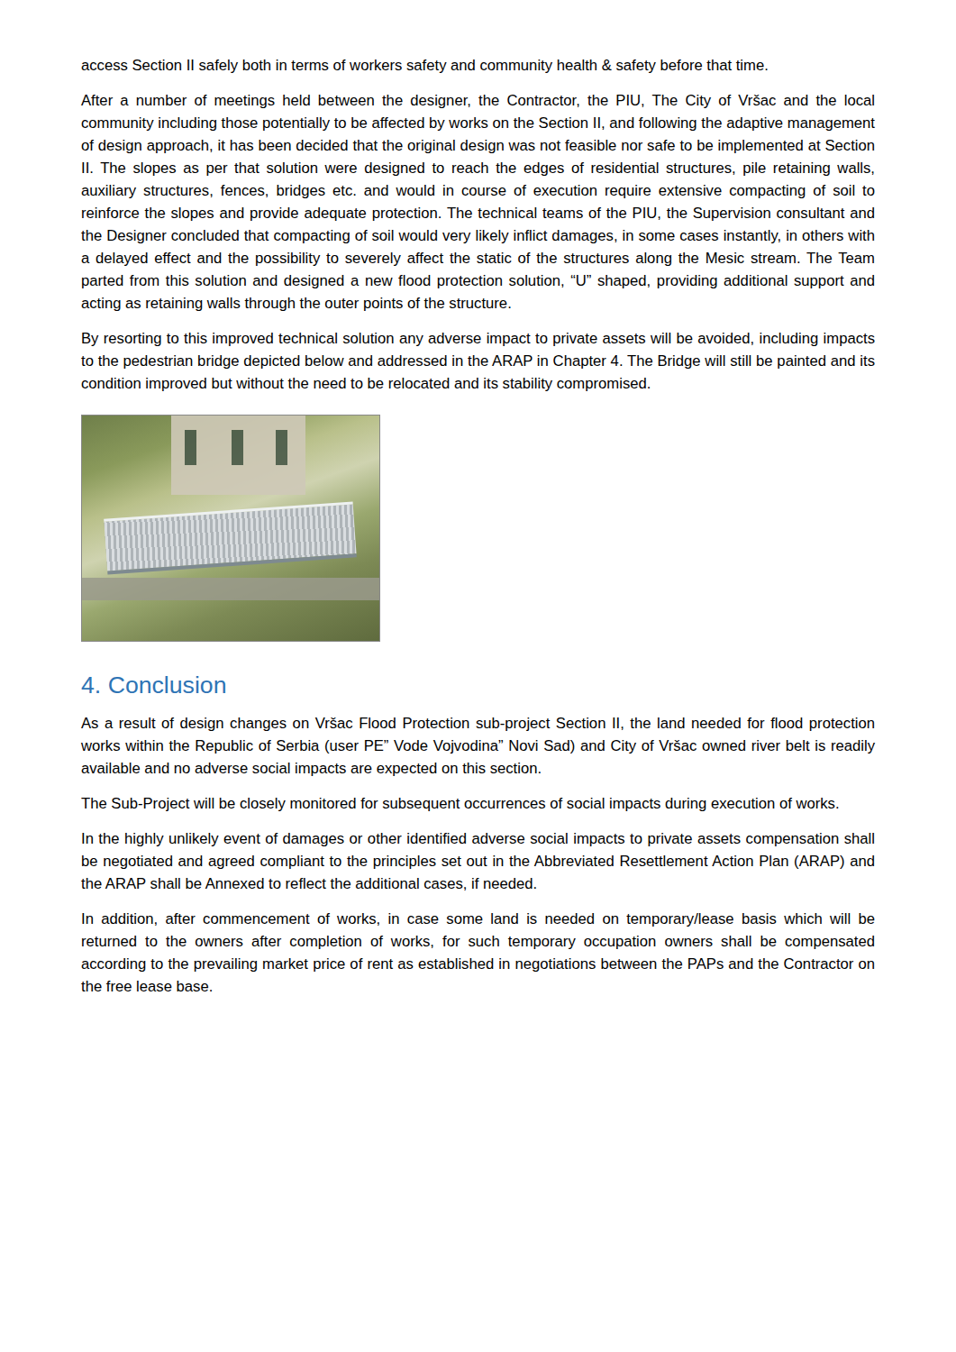access Section II safely both in terms of workers safety and community health & safety before that time.
After a number of meetings held between the designer, the Contractor, the PIU, The City of Vršac and the local community including those potentially to be affected by works on the Section II, and following the adaptive management of design approach, it has been decided that the original design was not feasible nor safe to be implemented at Section II. The slopes as per that solution were designed to reach the edges of residential structures, pile retaining walls, auxiliary structures, fences, bridges etc. and would in course of execution require extensive compacting of soil to reinforce the slopes and provide adequate protection. The technical teams of the PIU, the Supervision consultant and the Designer concluded that compacting of soil would very likely inflict damages, in some cases instantly, in others with a delayed effect and the possibility to severely affect the static of the structures along the Mesic stream. The Team parted from this solution and designed a new flood protection solution, “U” shaped, providing additional support and acting as retaining walls through the outer points of the structure.
By resorting to this improved technical solution any adverse impact to private assets will be avoided, including impacts to the pedestrian bridge depicted below and addressed in the ARAP in Chapter 4. The Bridge will still be painted and its condition improved but without the need to be relocated and its stability compromised.
4. Conclusion
As a result of design changes on Vršac Flood Protection sub-project Section II, the land needed for flood protection works within the Republic of Serbia (user PE” Vode Vojvodina” Novi Sad) and City of Vršac owned river belt is readily available and no adverse social impacts are expected on this section.
The Sub-Project will be closely monitored for subsequent occurrences of social impacts during execution of works.
In the highly unlikely event of damages or other identified adverse social impacts to private assets compensation shall be negotiated and agreed compliant to the principles set out in the Abbreviated Resettlement Action Plan (ARAP) and the ARAP shall be Annexed to reflect the additional cases, if needed.
In addition, after commencement of works, in case some land is needed on temporary/lease basis which will be returned to the owners after completion of works, for such temporary occupation owners shall be compensated according to the prevailing market price of rent as established in negotiations between the PAPs and the Contractor on the free lease base.